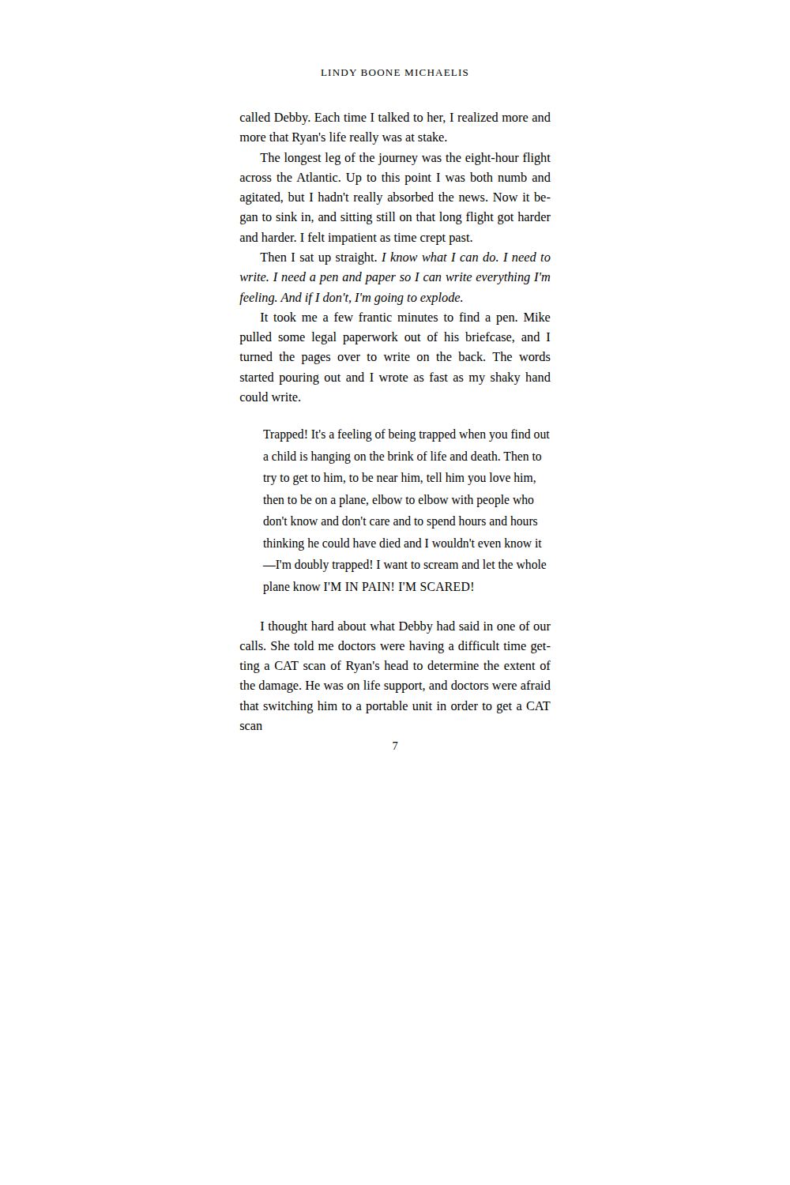Lindy Boone Michaelis
called Debby. Each time I talked to her, I realized more and more that Ryan's life really was at stake.
The longest leg of the journey was the eight-hour flight across the Atlantic. Up to this point I was both numb and agitated, but I hadn't really absorbed the news. Now it began to sink in, and sitting still on that long flight got harder and harder. I felt impatient as time crept past.
Then I sat up straight. I know what I can do. I need to write. I need a pen and paper so I can write everything I'm feeling. And if I don't, I'm going to explode.
It took me a few frantic minutes to find a pen. Mike pulled some legal paperwork out of his briefcase, and I turned the pages over to write on the back. The words started pouring out and I wrote as fast as my shaky hand could write.
Trapped! It's a feeling of being trapped when you find out a child is hanging on the brink of life and death. Then to try to get to him, to be near him, tell him you love him, then to be on a plane, elbow to elbow with people who don't know and don't care and to spend hours and hours thinking he could have died and I wouldn't even know it—I'm doubly trapped! I want to scream and let the whole plane know I'm in pain! I'm scared!
I thought hard about what Debby had said in one of our calls. She told me doctors were having a difficult time getting a CAT scan of Ryan's head to determine the extent of the damage. He was on life support, and doctors were afraid that switching him to a portable unit in order to get a CAT scan
7